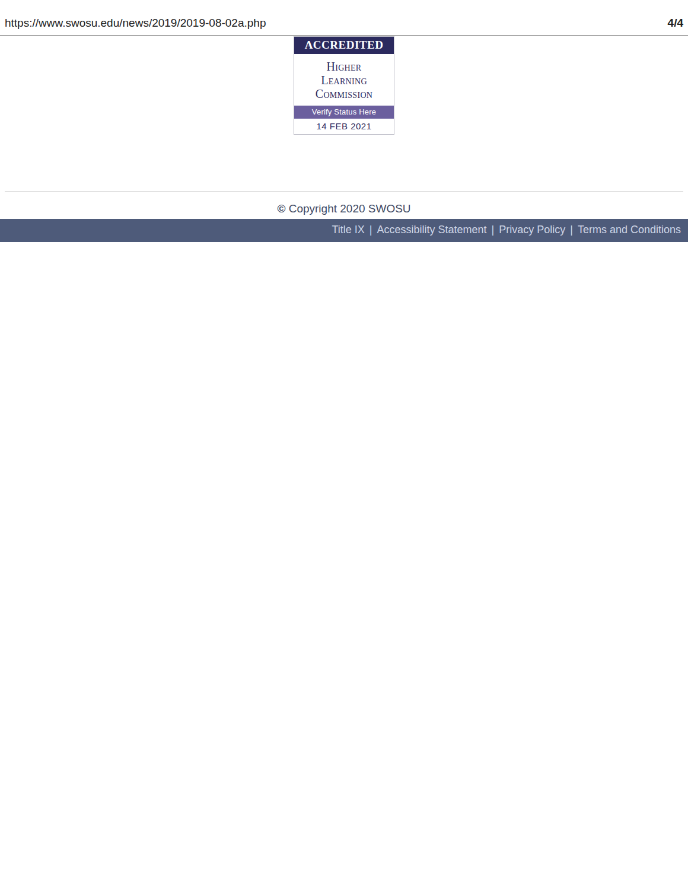https://www.swosu.edu/news/2019/2019-08-02a.php
4/4
ACCREDITED
Higher Learning Commission
Verify Status Here
14 FEB 2021
© Copyright 2020 SWOSU
Title IX|Accessibility Statement|Privacy Policy|Terms and Conditions